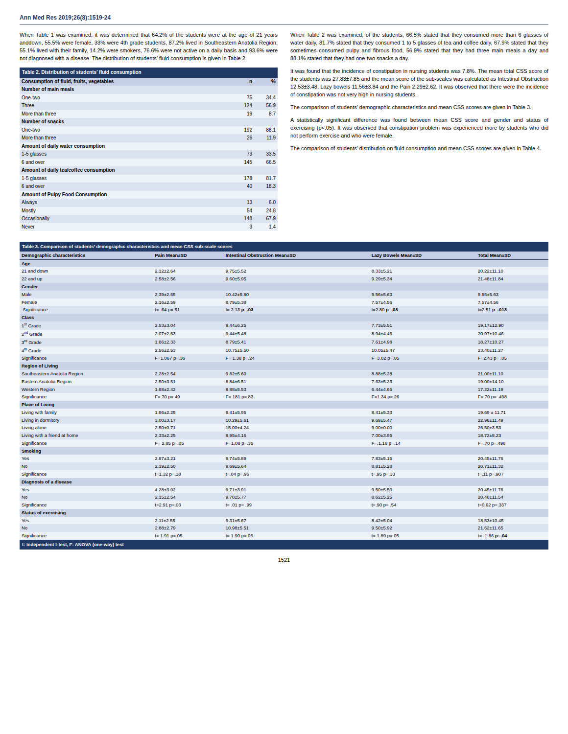Ann Med Res 2019;26(8):1519-24
When Table 1 was examined, it was determined that 64.2% of the students were at the age of 21 years anddown, 55.5% were female, 33% were 4th grade students, 87.2% lived in Southeastern Anatolia Region, 55.1% lived with their family, 14.2% were smokers, 76.6% were not active on a daily basis and 93.6% were not diagnosed with a disease. The distribution of students’ fluid consumption is given in Table 2.
Table 2. Distribution of students’ fluid consumption
| Consumption of fluid, fruits, vegetables | n | % |
| --- | --- | --- |
| Number of main meals |
| One-two | 75 | 34.4 |
| Three | 124 | 56.9 |
| More than three | 19 | 8.7 |
| Number of snacks |
| One-two | 192 | 88.1 |
| More than three | 26 | 11.9 |
| Amount of daily water consumption |
| 1-5 glasses | 73 | 33.5 |
| 6 and over | 145 | 66.5 |
| Amount of daily tea/coffee consumption |
| 1-5 glasses | 178 | 81.7 |
| 6 and over | 40 | 18.3 |
| Amount of Pulpy Food Consumption |
| Always | 13 | 6.0 |
| Mostly | 54 | 24.8 |
| Occasionally | 148 | 67.9 |
| Never | 3 | 1.4 |
When Table 2 was examined, of the students, 66.5% stated that they consumed more than 6 glasses of water daily, 81.7% stated that they consumed 1 to 5 glasses of tea and coffee daily, 67.9% stated that they sometimes consumed pulpy and fibrous food, 56.9% stated that they had three main meals a day and 88.1% stated that they had one-two snacks a day.
It was found that the incidence of constipation in nursing students was 7.8%. The mean total CSS score of the students was 27.83±7.85 and the mean score of the sub-scales was calculated as Intestinal Obstruction 12.53±3.48, Lazy bowels 11.56±3.84 and the Pain 2.29±2.62. It was observed that there were the incidence of constipation was not very high in nursing students.
The comparison of students’ demographic characteristics and mean CSS scores are given in Table 3.
A statistically significant difference was found between mean CSS score and gender and status of exercising (p<.05). It was observed that constipation problem was experienced more by students who did not perform exercise and who were female.
The comparison of students’ distribution on fluid consumption and mean CSS scores are given in Table 4.
Table 3. Comparison of students’ demographic characteristics and mean CSS sub-scale scores
| Demographic characteristics | Pain Mean±SD | Intestinal Obstruction Mean±SD | Lazy Bowels Mean±SD | Total Mean±SD |
| --- | --- | --- | --- | --- |
| Age |
| 21 and down | 2.12±2.64 | 9.75±5.52 | 8.33±5.21 | 20.22±11.10 |
| 22 and up | 2.58±2.56 | 9.60±5.95 | 9.29±5.34 | 21.48±11.84 |
| Gender |
| Male | 2.39±2.65 | 10.42±5.80 | 9.56±5.63 | 9.56±5.63 |
| Female | 2.16±2.59 | 8.79±5.38 | 7.57±4.56 | 7.57±4.56 |
| Significance | t= .64 p=.51 | t= 2.13 p=.03 | t=2.80 p=.03 | t=2.51 p=.013 |
| Class |
| 1 st Grade | 2.53±3.04 | 9.44±6.25 | 7.73±5.51 | 19.17±12.90 |
| 2 nd Grade | 2.07±2.63 | 9.44±5.48 | 8.94±4.46 | 20.97±10.46 |
| 3 rd Grade | 1.86±2.33 | 8.79±5.41 | 7.61±4.98 | 18.27±10.27 |
| 4 th Grade | 2.56±2.53 | 10.75±5.50 | 10.05±5.47 | 23.40±11.27 |
| Significance | F=1.067 p=.36 | F= 1.38 p=.24 | F=3.02 p=.05 | F=2.43 p= .05 |
| Region of Living |
| Southeastern Anatolia Region | 2.28±2.54 | 9.82±5.60 | 8.88±5.28 | 21.00±11.10 |
| Eastern Anatolia Region | 2.50±3.51 | 8.84±6.51 | 7.63±5.23 | 19.00±14.10 |
| Western Region | 1.88±2.42 | 8.88±5.53 | 6.44±4.66 | 17.22±11.19 |
| Significance | F=.70 p=.49 | F=.181 p=.83 | F=1.34 p=.26 | F=.70 p= .498 |
| Place of Living |
| Living with family | 1.86±2.25 | 9.41±5.95 | 8.41±5.33 | 19.69 ± 11.71 |
| Living in dormitory | 3.00±3.17 | 10.29±5.61 | 9.69±5.47 | 22.98±11.49 |
| Living alone | 2.50±0.71 | 15.00±4.24 | 9.00±0.00 | 26.50±3.53 |
| Living with a friend at home | 2.33±2.25 | 8.95±4.16 | 7.00±3.95 | 18.72±8.23 |
| Significance | F= 2.85 p=.05 | F=1.08 p=.35 | F=.1.18 p=.14 | F=.70 p=.498 |
| Smoking |
| Yes | 2.87±3.21 | 9.74±5.89 | 7.83±5.15 | 20.45±11.76 |
| No | 2.19±2.50 | 9.69±5.64 | 8.81±5.28 | 20.71±11.32 |
| Significance | t=1.32 p=.18 | t=.04 p=.96 | t=.95 p=.33 | t=.11 p=.907 |
| Diagnosis of a disease |
| Yes | 4.28±3.02 | 9.71±3.91 | 9.50±5.50 | 20.45±11.76 |
| No | 2.15±2.54 | 9.70±5.77 | 8.62±5.25 | 20.48±11.54 |
| Significance | t=2.91 p=.03 | t= .01 p= .99 | t=.90 p= .54 | t=0.62 p=.337 |
| Status of exercising |
| Yes | 2.11±2.55 | 9.31±5.67 | 8.42±5.04 | 18.53±10.45 |
| No | 2.88±2.79 | 10.98±5.51 | 9.50±5.92 | 21.62±11.65 |
| Significance | t= 1.91 p=.05 | t= 1.90 p=.05 | t= 1.89 p=.05 | t= -1.86 p=.04 |
| t: Independent t-test, F: ANOVA (one-way) test |
1521